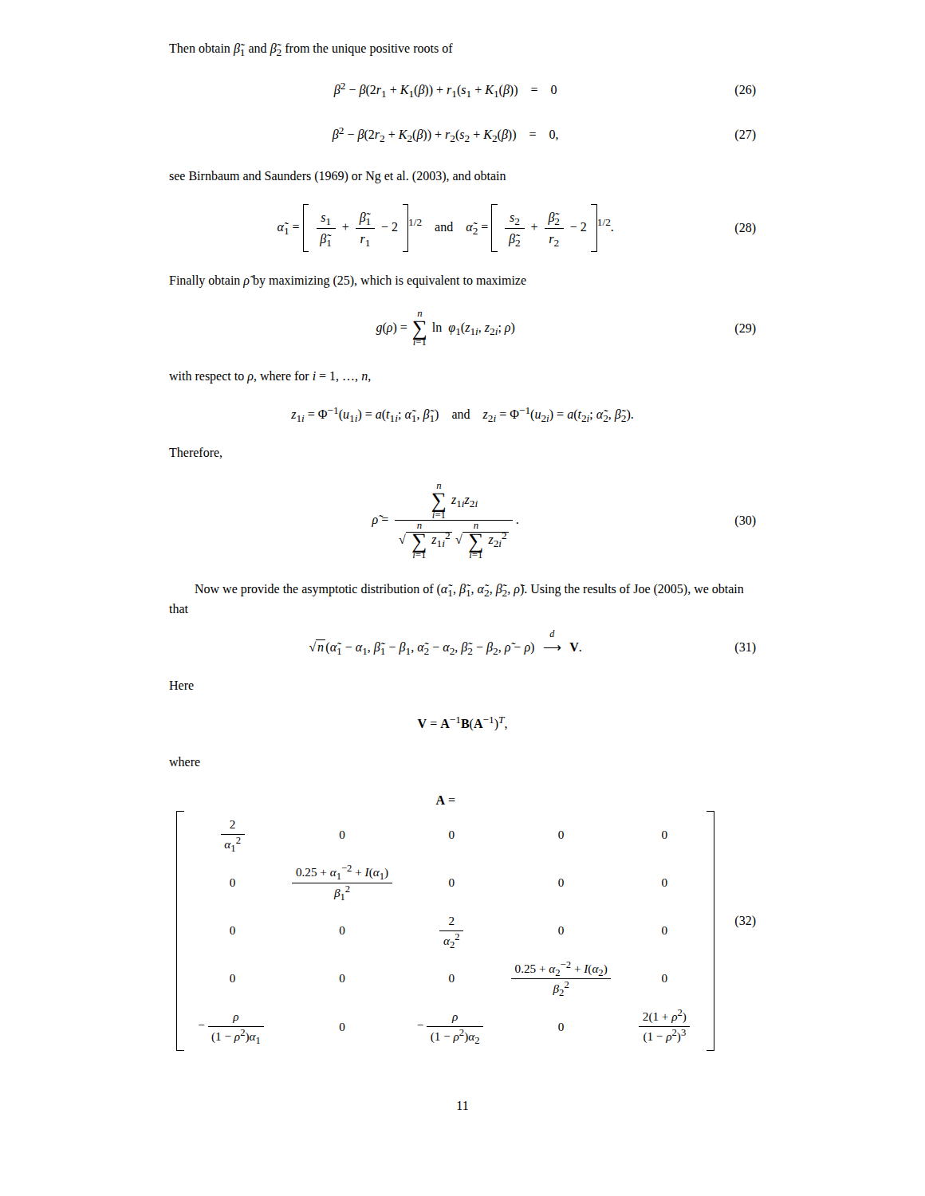Then obtain β̃1 and β̃2 from the unique positive roots of
| β 2 − β (2 r 1 + K 1 ( β )) + r 1 ( s 1 + K 1 ( β )) | = | 0 |
(26)
| β 2 − β (2 r 2 + K 2 ( β )) + r 2 ( s 2 + K 2 ( β )) | = | 0, |
(27)
see Birnbaum and Saunders (1969) or Ng et al. (2003), and obtain
α̃1 = s1 β̃1 + β̃1 r1 − 2 1/2 and α̃2 = s2 β̃2 + β̃2 r2 − 2 1/2.
(28)
Finally obtain ρ̃ by maximizing (25), which is equivalent to maximize
g(ρ) = n ∑ i=1 ln φ1(z1i, z2i; ρ)
(29)
with respect to ρ, where for i = 1, …, n,
z1i = Φ−1(u1i) = a(t1i; α̃1, β̃1) and z2i = Φ−1(u2i) = a(t2i; α̃2, β̃2).
Therefore,
ρ̃ = n ∑ i=1 z1iz2i √ n ∑ i=1 z1i2 √ n ∑ i=1 z2i2 .
(30)
Now we provide the asymptotic distribution of (α̃1, β̃1, α̃2, β̃2, ρ̃). Using the results of Joe (2005), we obtain that
√n(α̃1 − α1, β̃1 − β1, α̃2 − α2, β̃2 − β2, ρ̃ − ρ) d⟶ V.
(31)
Here
V = A−1B(A−1)T,
where
A =
| 2 α 1 2 | 0 | 0 | 0 | 0 |
| 0 | 0.25 + α 1 −2 + I ( α 1 ) β 1 2 | 0 | 0 | 0 |
| 0 | 0 | 2 α 2 2 | 0 | 0 |
| 0 | 0 | 0 | 0.25 + α 2 −2 + I ( α 2 ) β 2 2 | 0 |
| − ρ (1 − ρ 2 ) α 1 | 0 | − ρ (1 − ρ 2 ) α 2 | 0 | 2(1 + ρ 2 ) (1 − ρ 2 ) 3 |
(32)
11